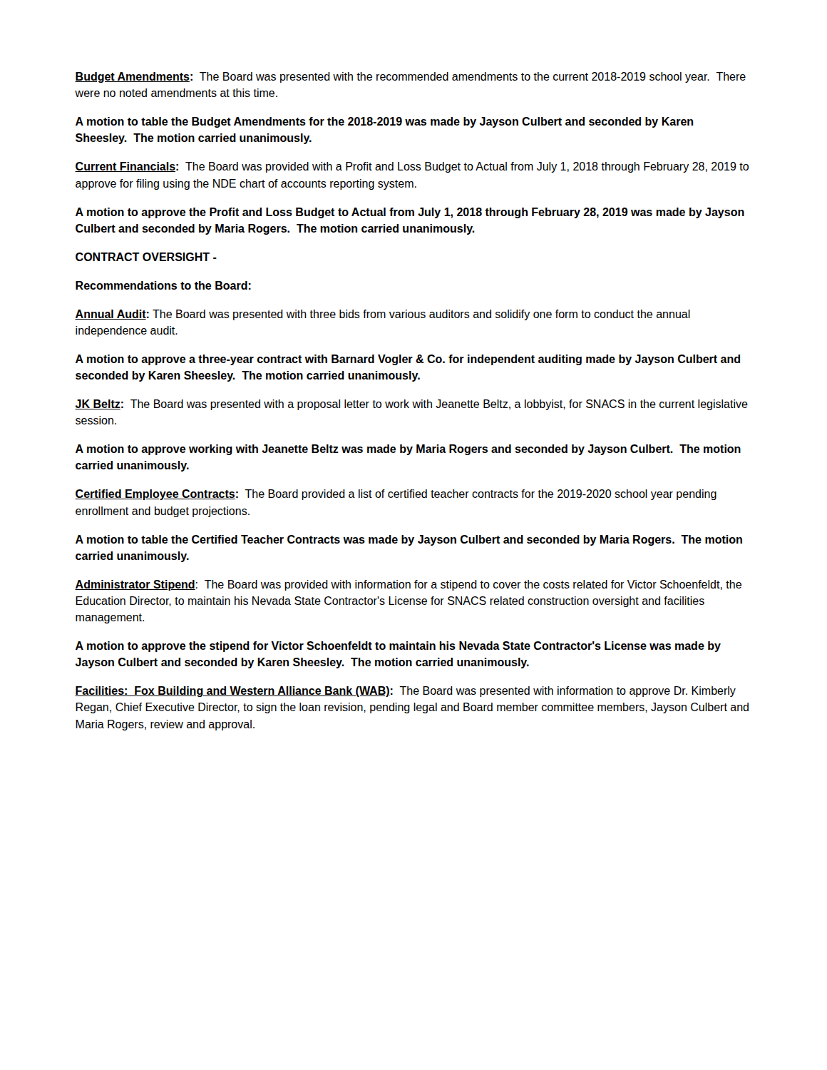Budget Amendments: The Board was presented with the recommended amendments to the current 2018-2019 school year. There were no noted amendments at this time.
A motion to table the Budget Amendments for the 2018-2019 was made by Jayson Culbert and seconded by Karen Sheesley. The motion carried unanimously.
Current Financials: The Board was provided with a Profit and Loss Budget to Actual from July 1, 2018 through February 28, 2019 to approve for filing using the NDE chart of accounts reporting system.
A motion to approve the Profit and Loss Budget to Actual from July 1, 2018 through February 28, 2019 was made by Jayson Culbert and seconded by Maria Rogers. The motion carried unanimously.
CONTRACT OVERSIGHT -
Recommendations to the Board:
Annual Audit: The Board was presented with three bids from various auditors and solidify one form to conduct the annual independence audit.
A motion to approve a three-year contract with Barnard Vogler & Co. for independent auditing made by Jayson Culbert and seconded by Karen Sheesley. The motion carried unanimously.
JK Beltz: The Board was presented with a proposal letter to work with Jeanette Beltz, a lobbyist, for SNACS in the current legislative session.
A motion to approve working with Jeanette Beltz was made by Maria Rogers and seconded by Jayson Culbert. The motion carried unanimously.
Certified Employee Contracts: The Board provided a list of certified teacher contracts for the 2019-2020 school year pending enrollment and budget projections.
A motion to table the Certified Teacher Contracts was made by Jayson Culbert and seconded by Maria Rogers. The motion carried unanimously.
Administrator Stipend: The Board was provided with information for a stipend to cover the costs related for Victor Schoenfeldt, the Education Director, to maintain his Nevada State Contractor's License for SNACS related construction oversight and facilities management.
A motion to approve the stipend for Victor Schoenfeldt to maintain his Nevada State Contractor's License was made by Jayson Culbert and seconded by Karen Sheesley. The motion carried unanimously.
Facilities: Fox Building and Western Alliance Bank (WAB): The Board was presented with information to approve Dr. Kimberly Regan, Chief Executive Director, to sign the loan revision, pending legal and Board member committee members, Jayson Culbert and Maria Rogers, review and approval.